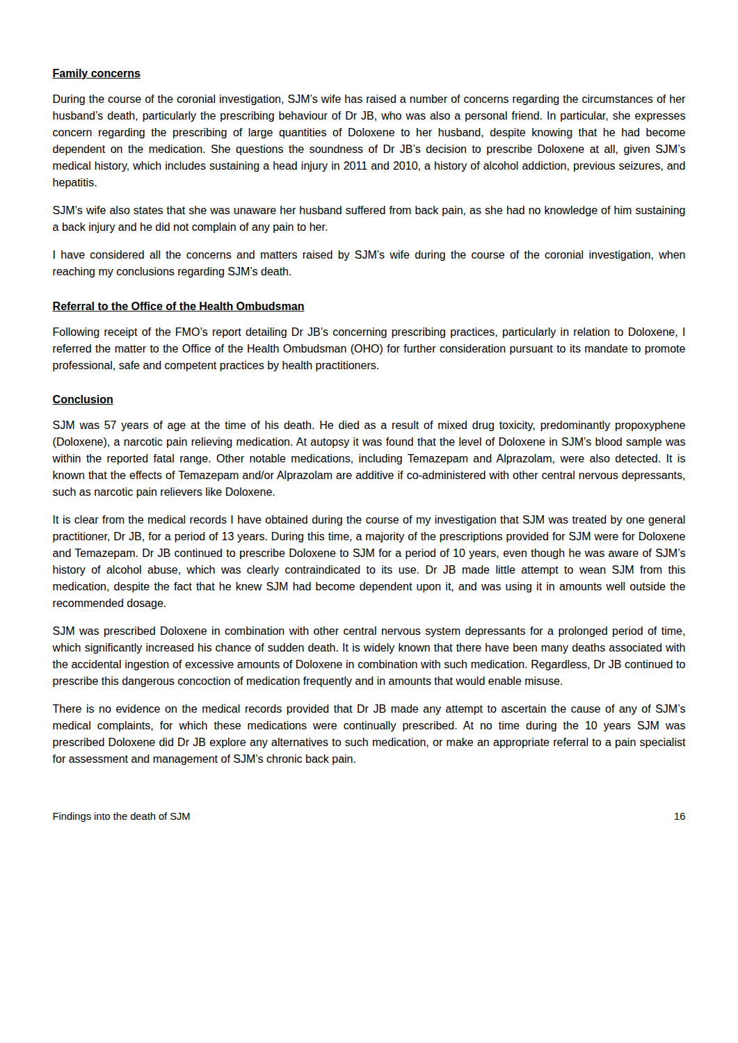Family concerns
During the course of the coronial investigation, SJM’s wife has raised a number of concerns regarding the circumstances of her husband’s death, particularly the prescribing behaviour of Dr JB, who was also a personal friend. In particular, she expresses concern regarding the prescribing of large quantities of Doloxene to her husband, despite knowing that he had become dependent on the medication. She questions the soundness of Dr JB’s decision to prescribe Doloxene at all, given SJM’s medical history, which includes sustaining a head injury in 2011 and 2010, a history of alcohol addiction, previous seizures, and hepatitis.
SJM’s wife also states that she was unaware her husband suffered from back pain, as she had no knowledge of him sustaining a back injury and he did not complain of any pain to her.
I have considered all the concerns and matters raised by SJM’s wife during the course of the coronial investigation, when reaching my conclusions regarding SJM’s death.
Referral to the Office of the Health Ombudsman
Following receipt of the FMO’s report detailing Dr JB’s concerning prescribing practices, particularly in relation to Doloxene, I referred the matter to the Office of the Health Ombudsman (OHO) for further consideration pursuant to its mandate to promote professional, safe and competent practices by health practitioners.
Conclusion
SJM was 57 years of age at the time of his death. He died as a result of mixed drug toxicity, predominantly propoxyphene (Doloxene), a narcotic pain relieving medication. At autopsy it was found that the level of Doloxene in SJM’s blood sample was within the reported fatal range. Other notable medications, including Temazepam and Alprazolam, were also detected. It is known that the effects of Temazepam and/or Alprazolam are additive if co-administered with other central nervous depressants, such as narcotic pain relievers like Doloxene.
It is clear from the medical records I have obtained during the course of my investigation that SJM was treated by one general practitioner, Dr JB, for a period of 13 years. During this time, a majority of the prescriptions provided for SJM were for Doloxene and Temazepam. Dr JB continued to prescribe Doloxene to SJM for a period of 10 years, even though he was aware of SJM’s history of alcohol abuse, which was clearly contraindicated to its use. Dr JB made little attempt to wean SJM from this medication, despite the fact that he knew SJM had become dependent upon it, and was using it in amounts well outside the recommended dosage.
SJM was prescribed Doloxene in combination with other central nervous system depressants for a prolonged period of time, which significantly increased his chance of sudden death. It is widely known that there have been many deaths associated with the accidental ingestion of excessive amounts of Doloxene in combination with such medication. Regardless, Dr JB continued to prescribe this dangerous concoction of medication frequently and in amounts that would enable misuse.
There is no evidence on the medical records provided that Dr JB made any attempt to ascertain the cause of any of SJM’s medical complaints, for which these medications were continually prescribed. At no time during the 10 years SJM was prescribed Doloxene did Dr JB explore any alternatives to such medication, or make an appropriate referral to a pain specialist for assessment and management of SJM’s chronic back pain.
Findings into the death of SJM 16